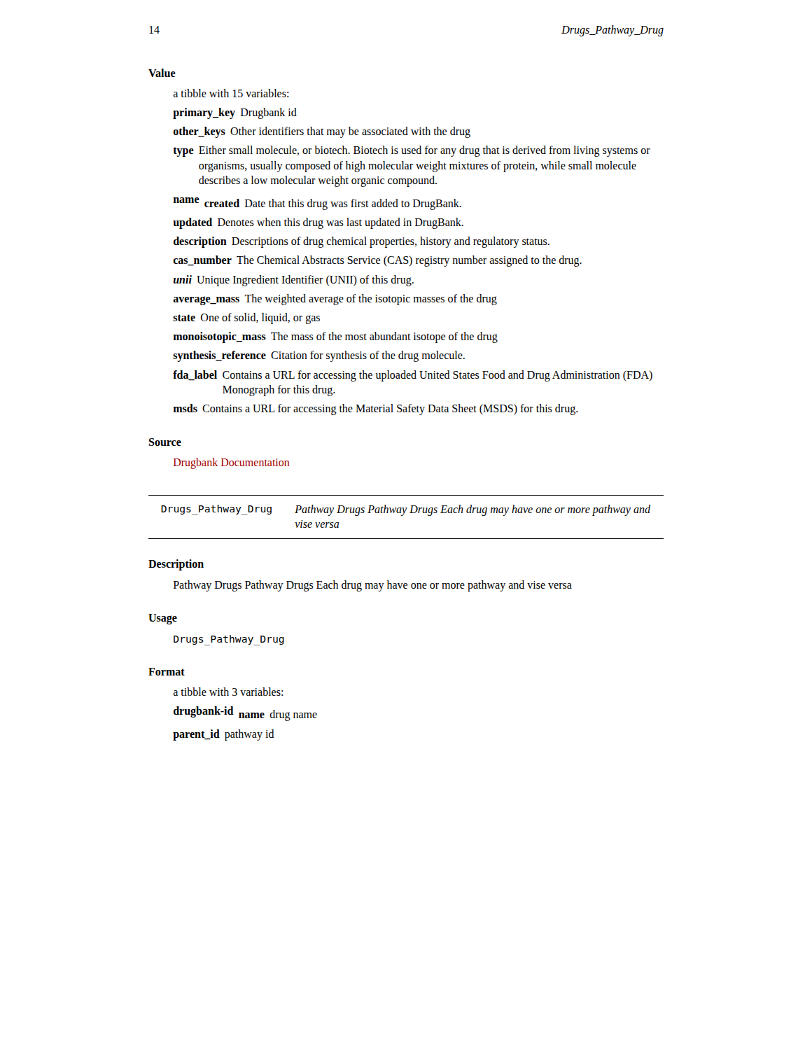14 Drugs_Pathway_Drug
Value
a tibble with 15 variables:
primary_key
Drugbank id
other_keys
Other identifiers that may be associated with the drug
type
Either small molecule, or biotech. Biotech is used for any drug that is derived from living systems or organisms, usually composed of high molecular weight mixtures of protein, while small molecule describes a low molecular weight organic compound.
name
created
Date that this drug was first added to DrugBank.
updated
Denotes when this drug was last updated in DrugBank.
description
Descriptions of drug chemical properties, history and regulatory status.
cas_number
The Chemical Abstracts Service (CAS) registry number assigned to the drug.
unii
Unique Ingredient Identifier (UNII) of this drug.
average_mass
The weighted average of the isotopic masses of the drug
state
One of solid, liquid, or gas
monoisotopic_mass
The mass of the most abundant isotope of the drug
synthesis_reference
Citation for synthesis of the drug molecule.
fda_label
Contains a URL for accessing the uploaded United States Food and Drug Administration (FDA) Monograph for this drug.
msds
Contains a URL for accessing the Material Safety Data Sheet (MSDS) for this drug.
Source
Drugbank Documentation
Drugs_Pathway_Drug Pathway Drugs Pathway Drugs Each drug may have one or more pathway and vise versa
Description
Pathway Drugs Pathway Drugs Each drug may have one or more pathway and vise versa
Usage
Drugs_Pathway_Drug
Format
a tibble with 3 variables:
drugbank-id
name
drug name
parent_id
pathway id